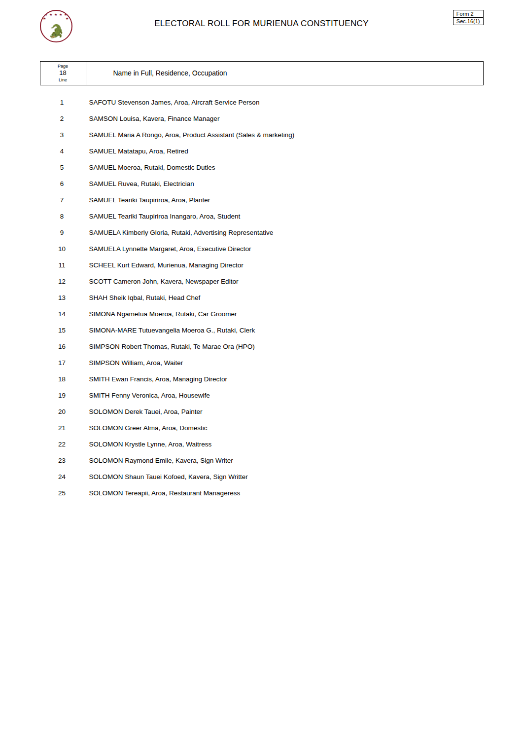★ ★ ★ ★ ★
★ ★
🐊
ELECTORAL ROLL FOR MURIENUA CONSTITUENCY
Form 2
Sec.16(1)
| Page 18 Line | Name in Full, Residence, Occupation |
| 1 | SAFOTU Stevenson James, Aroa, Aircraft Service Person |
| 2 | SAMSON Louisa, Kavera, Finance Manager |
| 3 | SAMUEL Maria A Rongo, Aroa, Product Assistant (Sales & marketing) |
| 4 | SAMUEL Matatapu, Aroa, Retired |
| 5 | SAMUEL Moeroa, Rutaki, Domestic Duties |
| 6 | SAMUEL Ruvea, Rutaki, Electrician |
| 7 | SAMUEL Teariki Taupiriroa, Aroa, Planter |
| 8 | SAMUEL Teariki Taupiriroa Inangaro, Aroa, Student |
| 9 | SAMUELA Kimberly Gloria, Rutaki, Advertising Representative |
| 10 | SAMUELA Lynnette Margaret, Aroa, Executive Director |
| 11 | SCHEEL Kurt Edward, Murienua, Managing Director |
| 12 | SCOTT Cameron John, Kavera, Newspaper Editor |
| 13 | SHAH Sheik Iqbal, Rutaki, Head Chef |
| 14 | SIMONA Ngametua Moeroa, Rutaki, Car Groomer |
| 15 | SIMONA-MARE Tutuevangelia Moeroa G., Rutaki, Clerk |
| 16 | SIMPSON Robert Thomas, Rutaki, Te Marae Ora (HPO) |
| 17 | SIMPSON William, Aroa, Waiter |
| 18 | SMITH Ewan Francis, Aroa, Managing Director |
| 19 | SMITH Fenny Veronica, Aroa, Housewife |
| 20 | SOLOMON Derek Tauei, Aroa, Painter |
| 21 | SOLOMON Greer Alma, Aroa, Domestic |
| 22 | SOLOMON Krystle Lynne, Aroa, Waitress |
| 23 | SOLOMON Raymond Emile, Kavera, Sign Writer |
| 24 | SOLOMON Shaun Tauei Kofoed, Kavera, Sign Writter |
| 25 | SOLOMON Tereapii, Aroa, Restaurant Manageress |